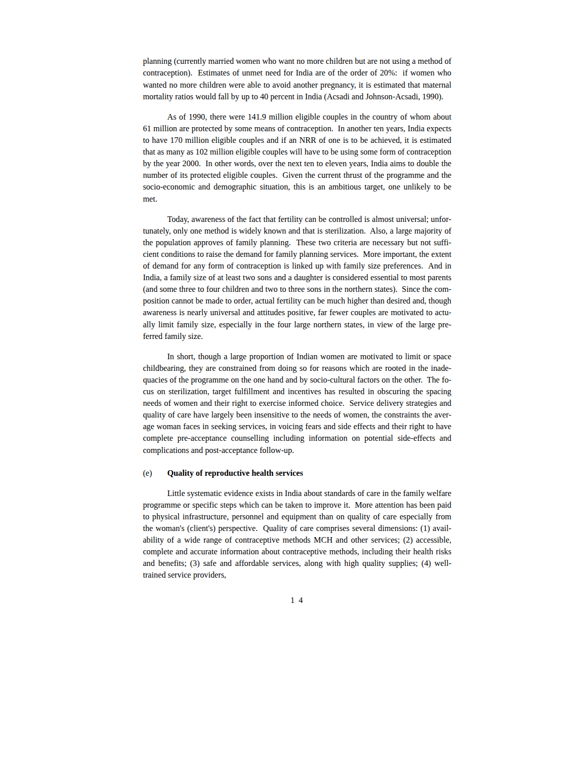planning (currently married women who want no more children but are not using a method of contraception). Estimates of unmet need for India are of the order of 20%: if women who wanted no more children were able to avoid another pregnancy, it is estimated that maternal mortality ratios would fall by up to 40 percent in India (Acsadi and Johnson-Acsadi, 1990).
As of 1990, there were 141.9 million eligible couples in the country of whom about 61 million are protected by some means of contraception. In another ten years, India expects to have 170 million eligible couples and if an NRR of one is to be achieved, it is estimated that as many as 102 million eligible couples will have to be using some form of contraception by the year 2000. In other words, over the next ten to eleven years, India aims to double the number of its protected eligible couples. Given the current thrust of the programme and the socio-economic and demographic situation, this is an ambitious target, one unlikely to be met.
Today, awareness of the fact that fertility can be controlled is almost universal; unfortunately, only one method is widely known and that is sterilization. Also, a large majority of the population approves of family planning. These two criteria are necessary but not sufficient conditions to raise the demand for family planning services. More important, the extent of demand for any form of contraception is linked up with family size preferences. And in India, a family size of at least two sons and a daughter is considered essential to most parents (and some three to four children and two to three sons in the northern states). Since the composition cannot be made to order, actual fertility can be much higher than desired and, though awareness is nearly universal and attitudes positive, far fewer couples are motivated to actually limit family size, especially in the four large northern states, in view of the large preferred family size.
In short, though a large proportion of Indian women are motivated to limit or space childbearing, they are constrained from doing so for reasons which are rooted in the inadequacies of the programme on the one hand and by socio-cultural factors on the other. The focus on sterilization, target fulfillment and incentives has resulted in obscuring the spacing needs of women and their right to exercise informed choice. Service delivery strategies and quality of care have largely been insensitive to the needs of women, the constraints the average woman faces in seeking services, in voicing fears and side effects and their right to have complete pre-acceptance counselling including information on potential side-effects and complications and post-acceptance follow-up.
(e) Quality of reproductive health services
Little systematic evidence exists in India about standards of care in the family welfare programme or specific steps which can be taken to improve it. More attention has been paid to physical infrastructure, personnel and equipment than on quality of care especially from the woman's (client's) perspective. Quality of care comprises several dimensions: (1) availability of a wide range of contraceptive methods MCH and other services; (2) accessible, complete and accurate information about contraceptive methods, including their health risks and benefits; (3) safe and affordable services, along with high quality supplies; (4) well-trained service providers,
1 4